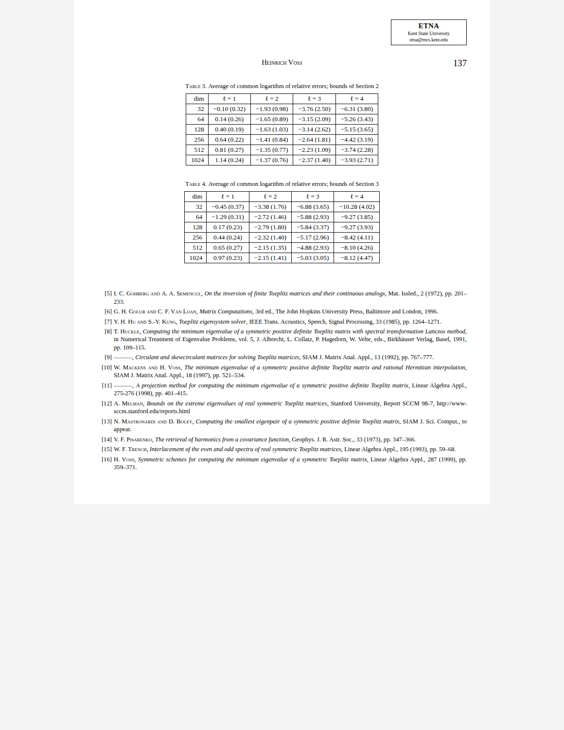ETNA Kent State University
etna@mcs.kent.edu
Heinrich Voss 137
Table 3. Average of common logarithm of relative errors; bounds of Section 2
| dim | ℓ = 1 | ℓ = 2 | ℓ = 3 | ℓ = 4 |
| --- | --- | --- | --- | --- |
| 32 | −0.10 (0.32) | −1.93 (0.98) | −3.76 (2.50) | −6.31 (3.80) |
| 64 | 0.14 (0.26) | −1.65 (0.89) | −3.15 (2.09) | −5.26 (3.43) |
| 128 | 0.40 (0.19) | −1.63 (1.03) | −3.14 (2.62) | −5.15 (3.65) |
| 256 | 0.64 (0.22) | −1.41 (0.84) | −2.64 (1.81) | −4.42 (3.19) |
| 512 | 0.81 (0.27) | −1.35 (0.77) | −2.23 (1.09) | −3.74 (2.28) |
| 1024 | 1.14 (0.24) | −1.37 (0.76) | −2.37 (1.40) | −3.93 (2.71) |
Table 4. Average of common logarithm of relative errors; bounds of Section 3
| dim | ℓ = 1 | ℓ = 2 | ℓ = 3 | ℓ = 4 |
| --- | --- | --- | --- | --- |
| 32 | −0.45 (0.37) | −3.38 (1.76) | −6.88 (3.65) | −10.28 (4.02) |
| 64 | −1.29 (0.31) | −2.72 (1.46) | −5.88 (2.93) | −9.27 (3.85) |
| 128 | 0.17 (0.23) | −2.79 (1.80) | −5.84 (3.37) | −9.27 (3.93) |
| 256 | 0.44 (0.24) | −2.32 (1.40) | −5.17 (2.96) | −8.42 (4.11) |
| 512 | 0.65 (0.27) | −2.15 (1.35) | −4.88 (2.93) | −8.10 (4.26) |
| 1024 | 0.97 (0.23) | −2.15 (1.41) | −5.03 (3.05) | −8.12 (4.47) |
[5] I. C. Gohberg and A. A. Semencul, On the inversion of finite Toeplitz matrices and their continuous analogs, Mat. Issled., 2 (1972), pp. 201–233.
[6] G. H. Golub and C. F. Van Loan, Matrix Computations, 3rd ed., The John Hopkins University Press, Baltimore and London, 1996.
[7] Y. H. Hu and S.-Y. Kung, Toeplitz eigensystem solver, IEEE Trans. Acoustics, Speech, Signal Processing, 33 (1985), pp. 1264–1271.
[8] T. Huckle, Computing the minimum eigenvalue of a symmetric positive definite Toeplitz matrix with spectral transformation Lanczos method, in Numerical Treatment of Eigenvalue Problems, vol. 5, J. Albrecht, L. Collatz, P. Hagedorn, W. Velte, eds., Birkhäuser Verlag, Basel, 1991, pp. 109–115.
[9] ———, Circulant and skewcirculant matrices for solving Toeplitz matrices, SIAM J. Matrix Anal. Appl., 13 (1992), pp. 767–777.
[10] W. Mackens and H. Voss, The minimum eigenvalue of a symmetric positive definite Toeplitz matrix and rational Hermitian interpolation, SIAM J. Matrix Anal. Appl., 18 (1997), pp. 521–534.
[11] ———, A projection method for computing the minimum eigenvalue of a symmetric positive definite Toeplitz matrix, Linear Algebra Appl., 275-276 (1998), pp. 401–415.
[12] A. Melman, Bounds on the extreme eigenvalues of real symmetric Toeplitz matrices, Stanford University, Report SCCM 98-7, http://www-sccm.stanford.edu/reports.html
[13] N. Mastronardi and D. Boley, Computing the smallest eigenpair of a symmetric positive definite Toeplitz matrix, SIAM J. Sci. Comput., to appear.
[14] V. F. Pisarenko, The retrieval of harmonics from a covariance function, Geophys. J. R. Astr. Soc., 33 (1973), pp. 347–366.
[15] W. F. Trench, Interlacement of the even and odd spectra of real symmetric Toeplitz matrices, Linear Algebra Appl., 195 (1993), pp. 59–68.
[16] H. Voss, Symmetric schemes for computing the minimum eigenvalue of a symmetric Toeplitz matrix, Linear Algebra Appl., 287 (1999), pp. 359–371.